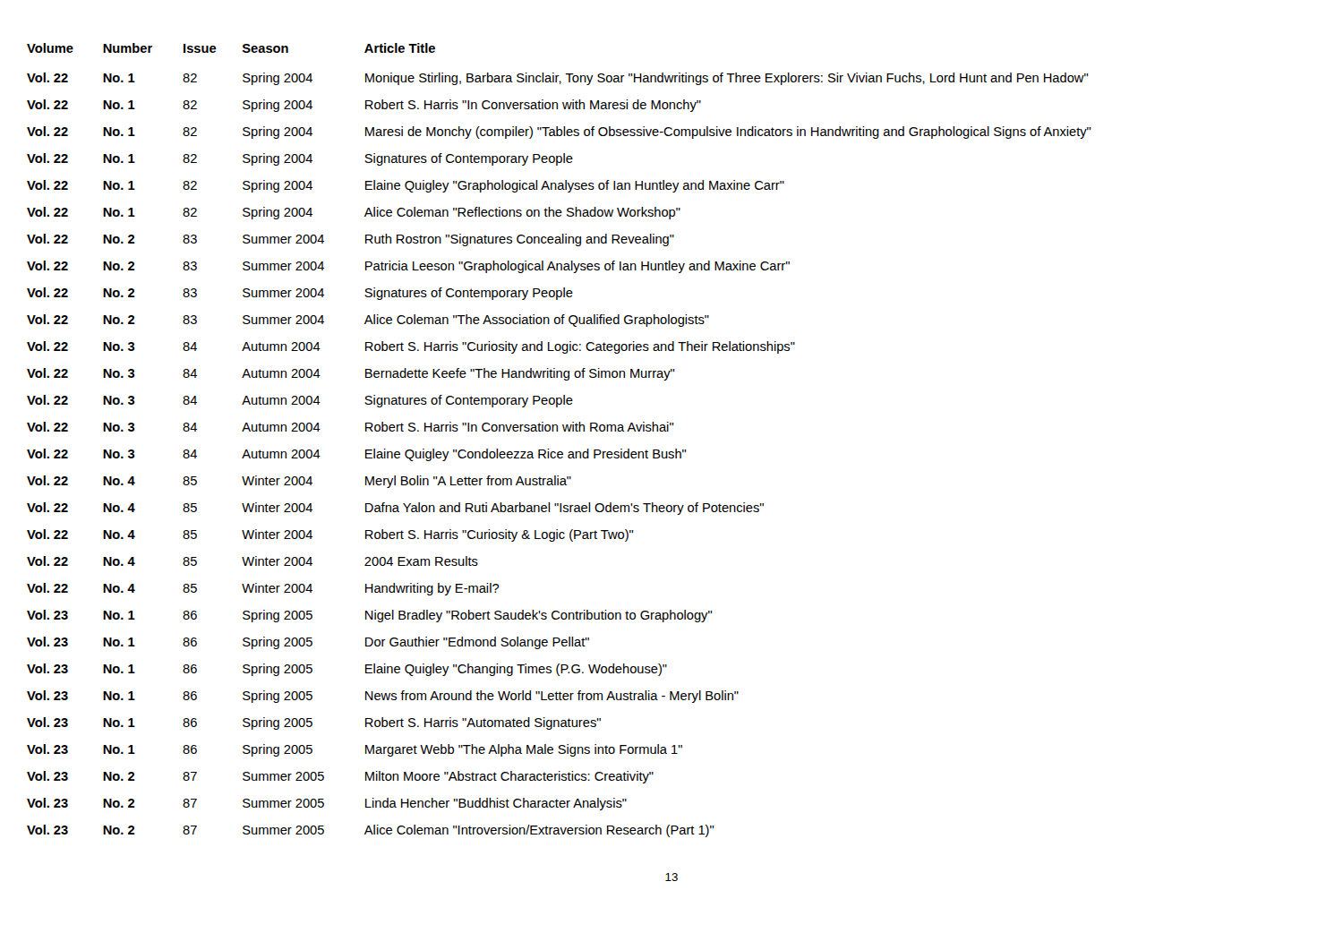| Volume | Number | Issue | Season | Article Title |
| --- | --- | --- | --- | --- |
| Vol. 22 | No. 1 | 82 | Spring 2004 | Monique Stirling, Barbara Sinclair, Tony Soar "Handwritings of Three Explorers: Sir Vivian Fuchs, Lord Hunt and Pen Hadow" |
| Vol. 22 | No. 1 | 82 | Spring 2004 | Robert S. Harris "In Conversation with Maresi de Monchy" |
| Vol. 22 | No. 1 | 82 | Spring 2004 | Maresi de Monchy (compiler) "Tables of Obsessive-Compulsive Indicators in Handwriting and Graphological Signs of Anxiety" |
| Vol. 22 | No. 1 | 82 | Spring 2004 | Signatures of Contemporary People |
| Vol. 22 | No. 1 | 82 | Spring 2004 | Elaine Quigley "Graphological Analyses of Ian Huntley and Maxine Carr" |
| Vol. 22 | No. 1 | 82 | Spring 2004 | Alice Coleman "Reflections on the Shadow Workshop" |
| Vol. 22 | No. 2 | 83 | Summer 2004 | Ruth Rostron "Signatures Concealing and Revealing" |
| Vol. 22 | No. 2 | 83 | Summer 2004 | Patricia Leeson "Graphological Analyses of Ian Huntley and Maxine Carr" |
| Vol. 22 | No. 2 | 83 | Summer 2004 | Signatures of Contemporary People |
| Vol. 22 | No. 2 | 83 | Summer 2004 | Alice Coleman "The Association of Qualified Graphologists" |
| Vol. 22 | No. 3 | 84 | Autumn 2004 | Robert S. Harris "Curiosity and Logic: Categories and Their Relationships" |
| Vol. 22 | No. 3 | 84 | Autumn 2004 | Bernadette Keefe "The Handwriting of Simon Murray" |
| Vol. 22 | No. 3 | 84 | Autumn 2004 | Signatures of Contemporary People |
| Vol. 22 | No. 3 | 84 | Autumn 2004 | Robert S. Harris "In Conversation with Roma Avishai" |
| Vol. 22 | No. 3 | 84 | Autumn 2004 | Elaine Quigley "Condoleezza Rice and President Bush" |
| Vol. 22 | No. 4 | 85 | Winter 2004 | Meryl Bolin "A Letter from Australia" |
| Vol. 22 | No. 4 | 85 | Winter 2004 | Dafna Yalon and Ruti Abarbanel "Israel Odem's Theory of Potencies" |
| Vol. 22 | No. 4 | 85 | Winter 2004 | Robert S. Harris "Curiosity & Logic (Part Two)" |
| Vol. 22 | No. 4 | 85 | Winter 2004 | 2004 Exam Results |
| Vol. 22 | No. 4 | 85 | Winter 2004 | Handwriting by E-mail? |
| Vol. 23 | No. 1 | 86 | Spring 2005 | Nigel Bradley "Robert Saudek's Contribution to Graphology" |
| Vol. 23 | No. 1 | 86 | Spring 2005 | Dor Gauthier "Edmond Solange Pellat" |
| Vol. 23 | No. 1 | 86 | Spring 2005 | Elaine Quigley "Changing Times (P.G. Wodehouse)" |
| Vol. 23 | No. 1 | 86 | Spring 2005 | News from Around the World "Letter from Australia - Meryl Bolin" |
| Vol. 23 | No. 1 | 86 | Spring 2005 | Robert S. Harris "Automated Signatures" |
| Vol. 23 | No. 1 | 86 | Spring 2005 | Margaret Webb "The Alpha Male Signs into Formula 1" |
| Vol. 23 | No. 2 | 87 | Summer 2005 | Milton Moore "Abstract Characteristics: Creativity" |
| Vol. 23 | No. 2 | 87 | Summer 2005 | Linda Hencher "Buddhist Character Analysis" |
| Vol. 23 | No. 2 | 87 | Summer 2005 | Alice Coleman "Introversion/Extraversion Research (Part 1)" |
13